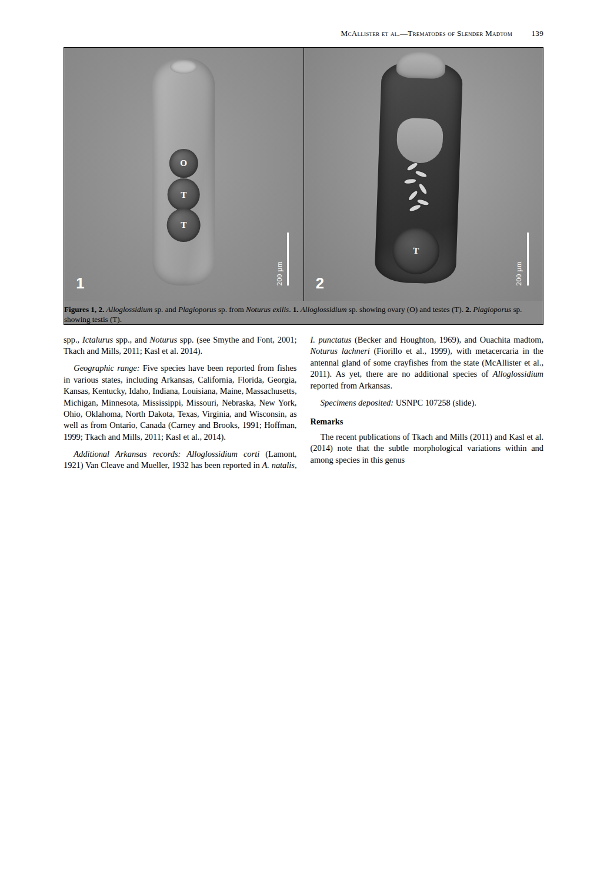McAllister et al.—Trematodes of Slender Madtom 139
O
T
T
200 µm
1
T
200 µm
2
Figures 1, 2. Alloglossidium sp. and Plagioporus sp. from Noturus exilis. 1. Alloglossidium sp. showing ovary (O) and testes (T). 2. Plagioporus sp. showing testis (T).
spp., Ictalurus spp., and Noturus spp. (see Smythe and Font, 2001; Tkach and Mills, 2011; Kasl et al. 2014).
Geographic range: Five species have been reported from fishes in various states, including Arkansas, California, Florida, Georgia, Kansas, Kentucky, Idaho, Indiana, Louisiana, Maine, Massachusetts, Michigan, Minnesota, Mississippi, Missouri, Nebraska, New York, Ohio, Oklahoma, North Dakota, Texas, Virginia, and Wisconsin, as well as from Ontario, Canada (Carney and Brooks, 1991; Hoffman, 1999; Tkach and Mills, 2011; Kasl et al., 2014).
Additional Arkansas records: Alloglossidium corti (Lamont, 1921) Van Cleave and Mueller, 1932 has been reported in A. natalis, I. punctatus (Becker and Houghton, 1969), and Ouachita madtom, Noturus lachneri (Fiorillo et al., 1999), with metacercaria in the antennal gland of some crayfishes from the state (McAllister et al., 2011). As yet, there are no additional species of Alloglossidium reported from Arkansas.
Specimens deposited: USNPC 107258 (slide).
Remarks
The recent publications of Tkach and Mills (2011) and Kasl et al. (2014) note that the subtle morphological variations within and among species in this genus